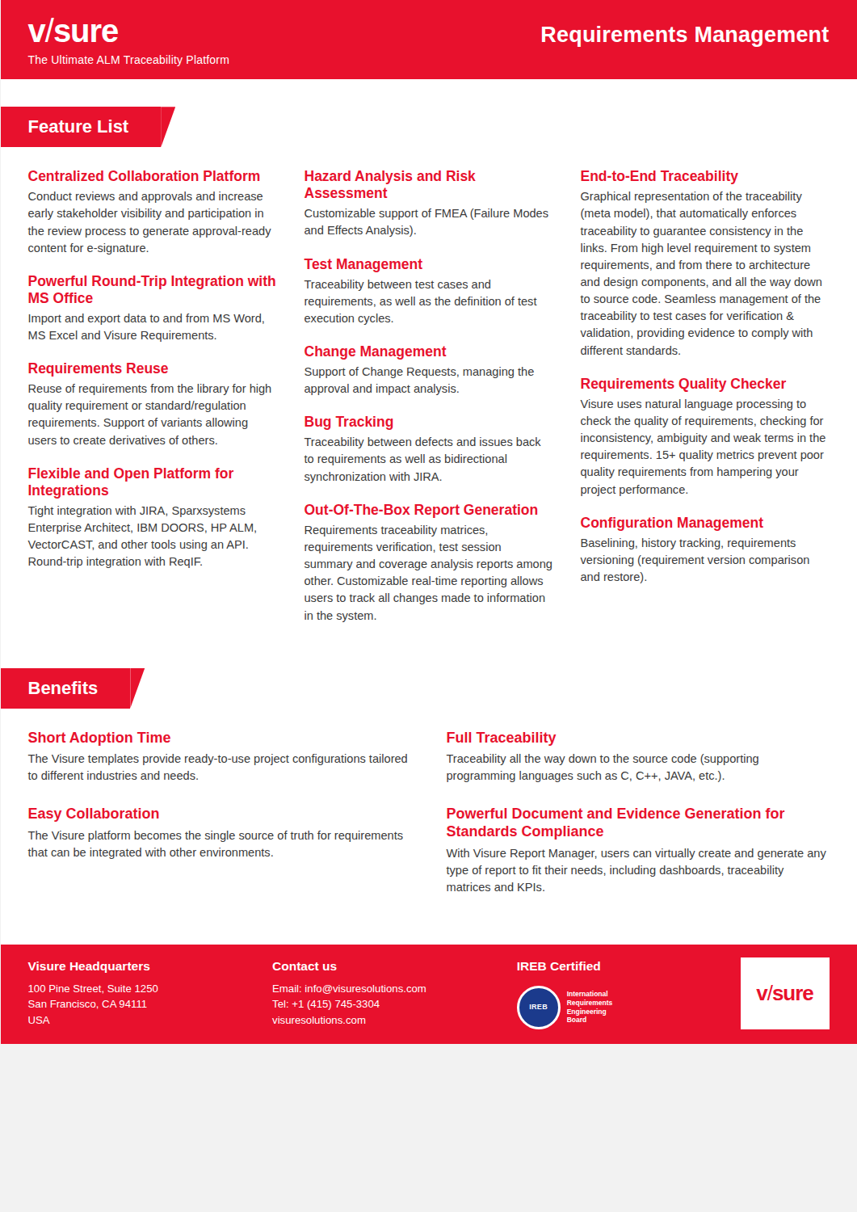v/sure
The Ultimate ALM Traceability Platform
Requirements Management
Feature List
Centralized Collaboration Platform
Conduct reviews and approvals and increase early stakeholder visibility and participation in the review process to generate approval-ready content for e-signature.
Powerful Round-Trip Integration with MS Office
Import and export data to and from MS Word, MS Excel and Visure Requirements.
Requirements Reuse
Reuse of requirements from the library for high quality requirement or standard/regulation requirements. Support of variants allowing users to create derivatives of others.
Flexible and Open Platform for Integrations
Tight integration with JIRA, Sparxsystems Enterprise Architect, IBM DOORS, HP ALM, VectorCAST, and other tools using an API.
Round-trip integration with ReqIF.
Hazard Analysis and Risk Assessment
Customizable support of FMEA (Failure Modes and Effects Analysis).
Test Management
Traceability between test cases and requirements, as well as the definition of test execution cycles.
Change Management
Support of Change Requests, managing the approval and impact analysis.
Bug Tracking
Traceability between defects and issues back to requirements as well as bidirectional synchronization with JIRA.
Out-Of-The-Box Report Generation
Requirements traceability matrices, requirements verification, test session summary and coverage analysis reports among other. Customizable real-time reporting allows users to track all changes made to information in the system.
End-to-End Traceability
Graphical representation of the traceability (meta model), that automatically enforces traceability to guarantee consistency in the links. From high level requirement to system requirements, and from there to architecture and design components, and all the way down to source code. Seamless management of the traceability to test cases for verification & validation, providing evidence to comply with different standards.
Requirements Quality Checker
Visure uses natural language processing to check the quality of requirements, checking for inconsistency, ambiguity and weak terms in the requirements. 15+ quality metrics prevent poor quality requirements from hampering your project performance.
Configuration Management
Baselining, history tracking, requirements versioning (requirement version comparison and restore).
Benefits
Short Adoption Time
The Visure templates provide ready-to-use project configurations tailored to different industries and needs.
Easy Collaboration
The Visure platform becomes the single source of truth for requirements that can be integrated with other environments.
Full Traceability
Traceability all the way down to the source code (supporting programming languages such as C, C++, JAVA, etc.).
Powerful Document and Evidence Generation for Standards Compliance
With Visure Report Manager, users can virtually create and generate any type of report to fit their needs, including dashboards, traceability matrices and KPIs.
Visure Headquarters
100 Pine Street, Suite 1250
San Francisco, CA 94111
USA
Contact us
Email: info@visuresolutions.com
Tel: +1 (415) 745-3304
visuresolutions.com
IREB Certified
IREB
International Requirements Engineering Board
v/sure